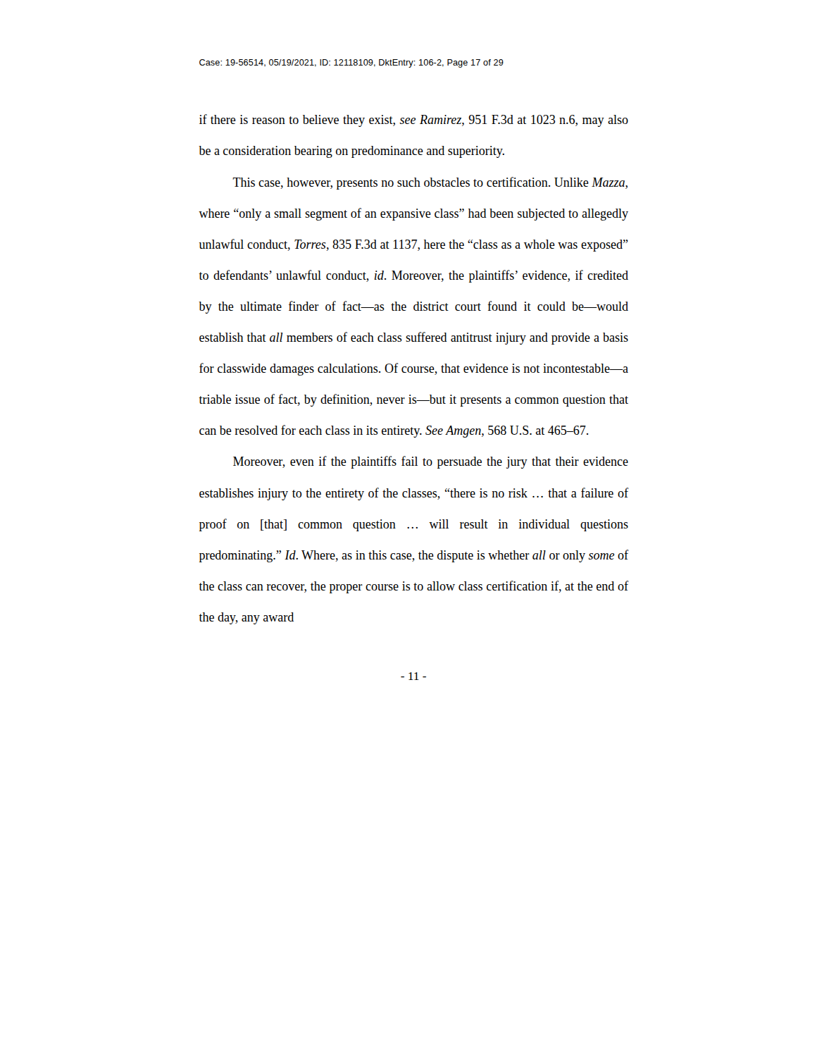Case: 19-56514, 05/19/2021, ID: 12118109, DktEntry: 106-2, Page 17 of 29
if there is reason to believe they exist, see Ramirez, 951 F.3d at 1023 n.6, may also be a consideration bearing on predominance and superiority.
This case, however, presents no such obstacles to certification. Unlike Mazza, where “only a small segment of an expansive class” had been subjected to allegedly unlawful conduct, Torres, 835 F.3d at 1137, here the “class as a whole was exposed” to defendants’ unlawful conduct, id. Moreover, the plaintiffs’ evidence, if credited by the ultimate finder of fact—as the district court found it could be—would establish that all members of each class suffered antitrust injury and provide a basis for classwide damages calculations. Of course, that evidence is not incontestable—a triable issue of fact, by definition, never is—but it presents a common question that can be resolved for each class in its entirety. See Amgen, 568 U.S. at 465–67.
Moreover, even if the plaintiffs fail to persuade the jury that their evidence establishes injury to the entirety of the classes, “there is no risk … that a failure of proof on [that] common question … will result in individual questions predominating.” Id. Where, as in this case, the dispute is whether all or only some of the class can recover, the proper course is to allow class certification if, at the end of the day, any award
- 11 -